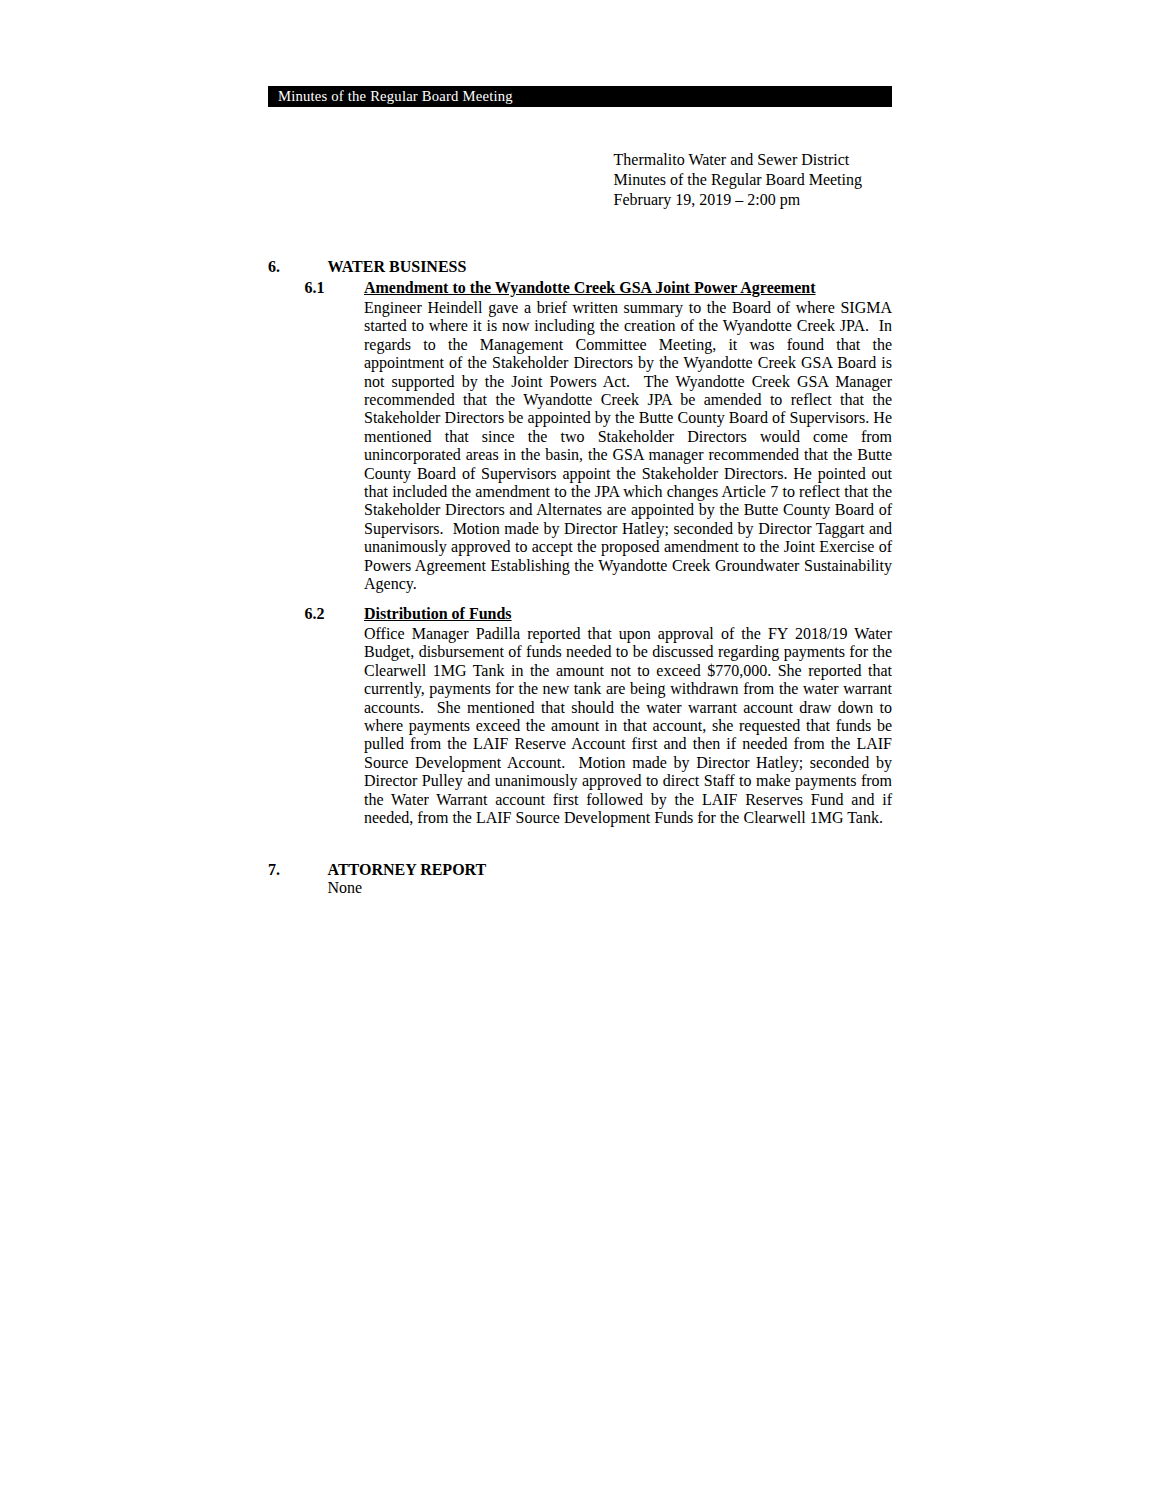Minutes of the Regular Board Meeting
Thermalito Water and Sewer District
Minutes of the Regular Board Meeting
February 19, 2019 – 2:00 pm
6.
WATER BUSINESS
6.1
Amendment to the Wyandotte Creek GSA Joint Power Agreement
Engineer Heindell gave a brief written summary to the Board of where SIGMA started to where it is now including the creation of the Wyandotte Creek JPA. In regards to the Management Committee Meeting, it was found that the appointment of the Stakeholder Directors by the Wyandotte Creek GSA Board is not supported by the Joint Powers Act. The Wyandotte Creek GSA Manager recommended that the Wyandotte Creek JPA be amended to reflect that the Stakeholder Directors be appointed by the Butte County Board of Supervisors. He mentioned that since the two Stakeholder Directors would come from unincorporated areas in the basin, the GSA manager recommended that the Butte County Board of Supervisors appoint the Stakeholder Directors. He pointed out that included the amendment to the JPA which changes Article 7 to reflect that the Stakeholder Directors and Alternates are appointed by the Butte County Board of Supervisors. Motion made by Director Hatley; seconded by Director Taggart and unanimously approved to accept the proposed amendment to the Joint Exercise of Powers Agreement Establishing the Wyandotte Creek Groundwater Sustainability Agency.
6.2
Distribution of Funds
Office Manager Padilla reported that upon approval of the FY 2018/19 Water Budget, disbursement of funds needed to be discussed regarding payments for the Clearwell 1MG Tank in the amount not to exceed $770,000. She reported that currently, payments for the new tank are being withdrawn from the water warrant accounts. She mentioned that should the water warrant account draw down to where payments exceed the amount in that account, she requested that funds be pulled from the LAIF Reserve Account first and then if needed from the LAIF Source Development Account. Motion made by Director Hatley; seconded by Director Pulley and unanimously approved to direct Staff to make payments from the Water Warrant account first followed by the LAIF Reserves Fund and if needed, from the LAIF Source Development Funds for the Clearwell 1MG Tank.
7.
ATTORNEY REPORT
None